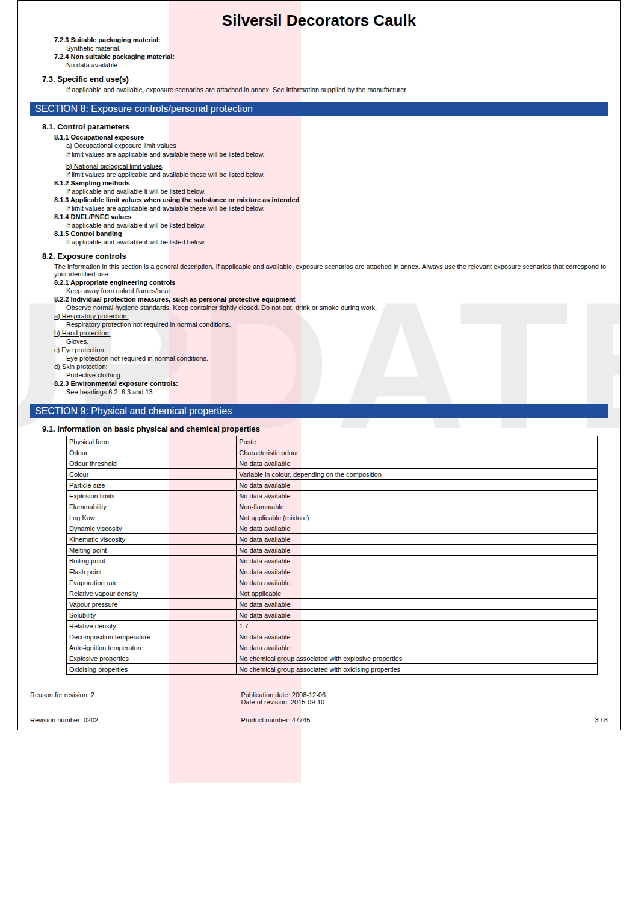UPDATE
Silversil Decorators Caulk
7.2.3 Suitable packaging material:
Synthetic material.
7.2.4 Non suitable packaging material:
No data available
7.3. Specific end use(s)
If applicable and available, exposure scenarios are attached in annex. See information supplied by the manufacturer.
SECTION 8: Exposure controls/personal protection
8.1. Control parameters
8.1.1 Occupational exposure
a) Occupational exposure limit values
If limit values are applicable and available these will be listed below.
b) National biological limit values
If limit values are applicable and available these will be listed below.
8.1.2 Sampling methods
If applicable and available it will be listed below.
8.1.3 Applicable limit values when using the substance or mixture as intended
If limit values are applicable and available these will be listed below.
8.1.4 DNEL/PNEC values
If applicable and available it will be listed below.
8.1.5 Control banding
If applicable and available it will be listed below.
8.2. Exposure controls
The information in this section is a general description. If applicable and available, exposure scenarios are attached in annex. Always use the relevant exposure scenarios that correspond to your identified use.
8.2.1 Appropriate engineering controls
Keep away from naked flames/heat.
8.2.2 Individual protection measures, such as personal protective equipment
Observe normal hygiene standards. Keep container tightly closed. Do not eat, drink or smoke during work.
a) Respiratory protection:
Respiratory protection not required in normal conditions.
b) Hand protection:
Gloves.
c) Eye protection:
Eye protection not required in normal conditions.
d) Skin protection:
Protective clothing.
8.2.3 Environmental exposure controls:
See headings 6.2, 6.3 and 13
SECTION 9: Physical and chemical properties
9.1. Information on basic physical and chemical properties
| Physical form | Paste |
| Odour | Characteristic odour |
| Odour threshold | No data available |
| Colour | Variable in colour, depending on the composition |
| Particle size | No data available |
| Explosion limits | No data available |
| Flammability | Non-flammable |
| Log Kow | Not applicable (mixture) |
| Dynamic viscosity | No data available |
| Kinematic viscosity | No data available |
| Melting point | No data available |
| Boiling point | No data available |
| Flash point | No data available |
| Evaporation rate | No data available |
| Relative vapour density | Not applicable |
| Vapour pressure | No data available |
| Solubility | No data available |
| Relative density | 1.7 |
| Decomposition temperature | No data available |
| Auto-ignition temperature | No data available |
| Explosive properties | No chemical group associated with explosive properties |
| Oxidising properties | No chemical group associated with oxidising properties |
Reason for revision: 2
Publication date: 2008-12-06
Date of revision: 2015-09-10
Revision number: 0202
Product number: 47745
3 / 8